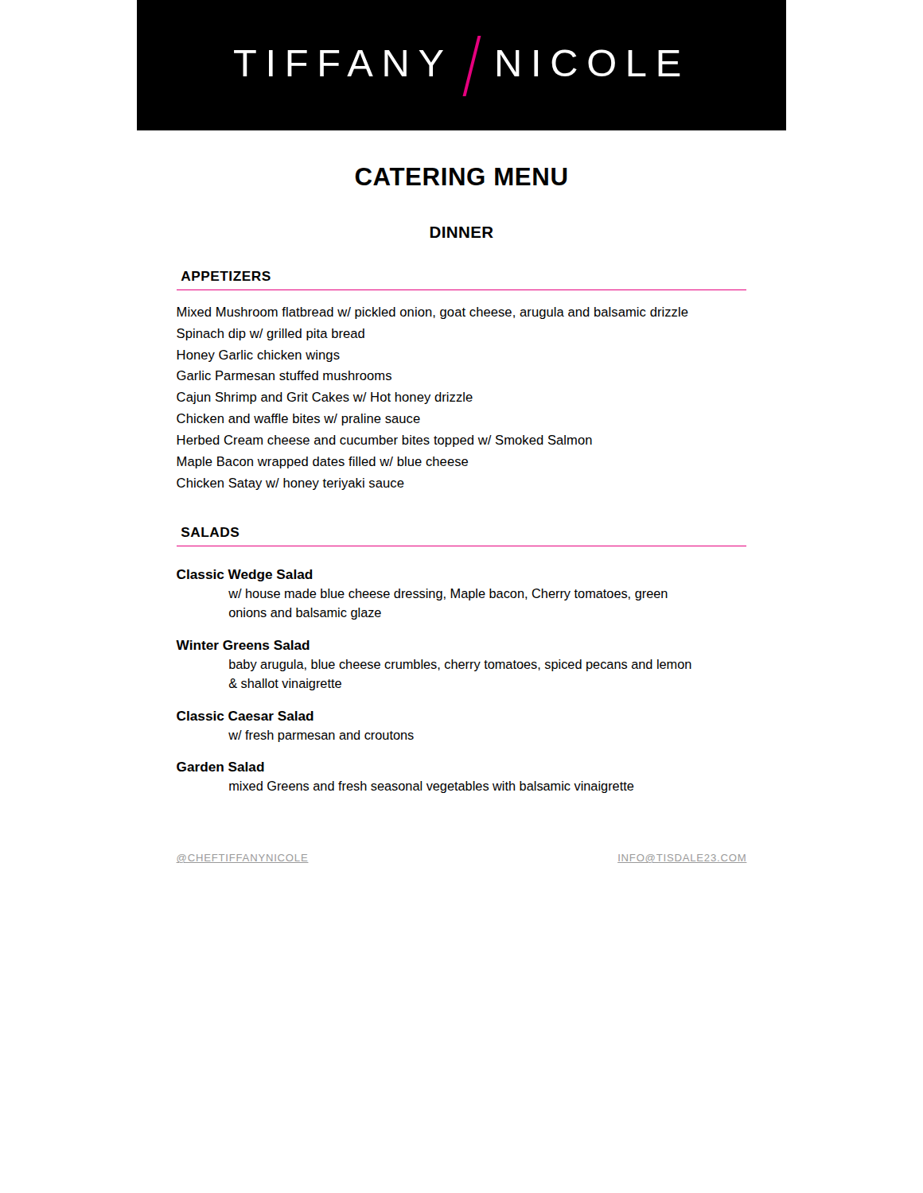TIFFANY NICOLE
CATERING MENU
DINNER
APPETIZERS
Mixed Mushroom flatbread w/ pickled onion, goat cheese, arugula and balsamic drizzle
Spinach dip w/ grilled pita bread
Honey Garlic chicken wings
Garlic Parmesan stuffed mushrooms
Cajun Shrimp and Grit Cakes w/ Hot honey drizzle
Chicken and waffle bites w/ praline sauce
Herbed Cream cheese and cucumber bites topped w/ Smoked Salmon
Maple Bacon wrapped dates filled w/ blue cheese
Chicken Satay w/ honey teriyaki sauce
SALADS
Classic Wedge Salad
w/ house made blue cheese dressing, Maple bacon, Cherry tomatoes, green onions and balsamic glaze
Winter Greens Salad
baby arugula, blue cheese crumbles, cherry tomatoes, spiced pecans and lemon & shallot vinaigrette
Classic Caesar Salad
w/ fresh parmesan and croutons
Garden Salad
mixed Greens and fresh seasonal vegetables with balsamic vinaigrette
@CHEFTIFFANYNICOLE INFO@TISDALE23.COM